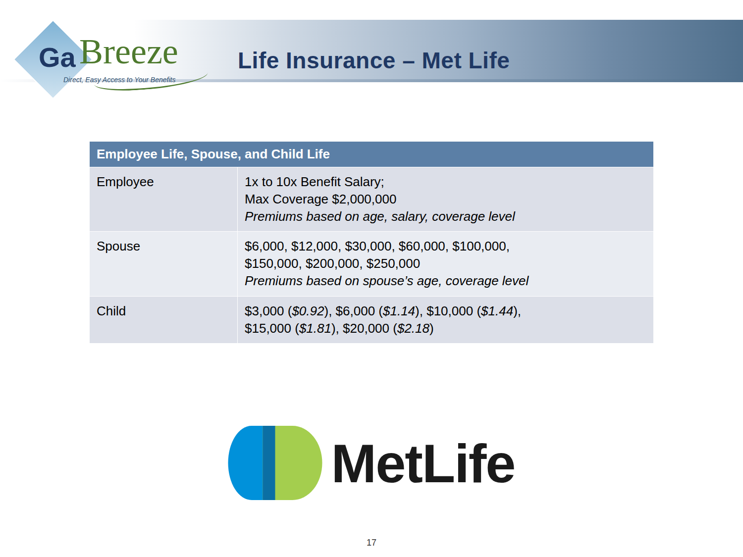Ga
Breeze
Direct, Easy Access to Your Benefits
Life Insurance – Met Life
| Employee Life, Spouse, and Child Life |
| --- |
| Employee | 1x to 10x Benefit Salary; Max Coverage $2,000,000 Premiums based on age, salary, coverage level |
| Spouse | $6,000, $12,000, $30,000, $60,000, $100,000, $150,000, $200,000, $250,000 Premiums based on spouse’s age, coverage level |
| Child | $3,000 ( $0.92 ), $6,000 ( $1.14 ), $10,000 ( $1.44 ), $15,000 ( $1.81 ), $20,000 ( $2.18 ) |
MetLife
17